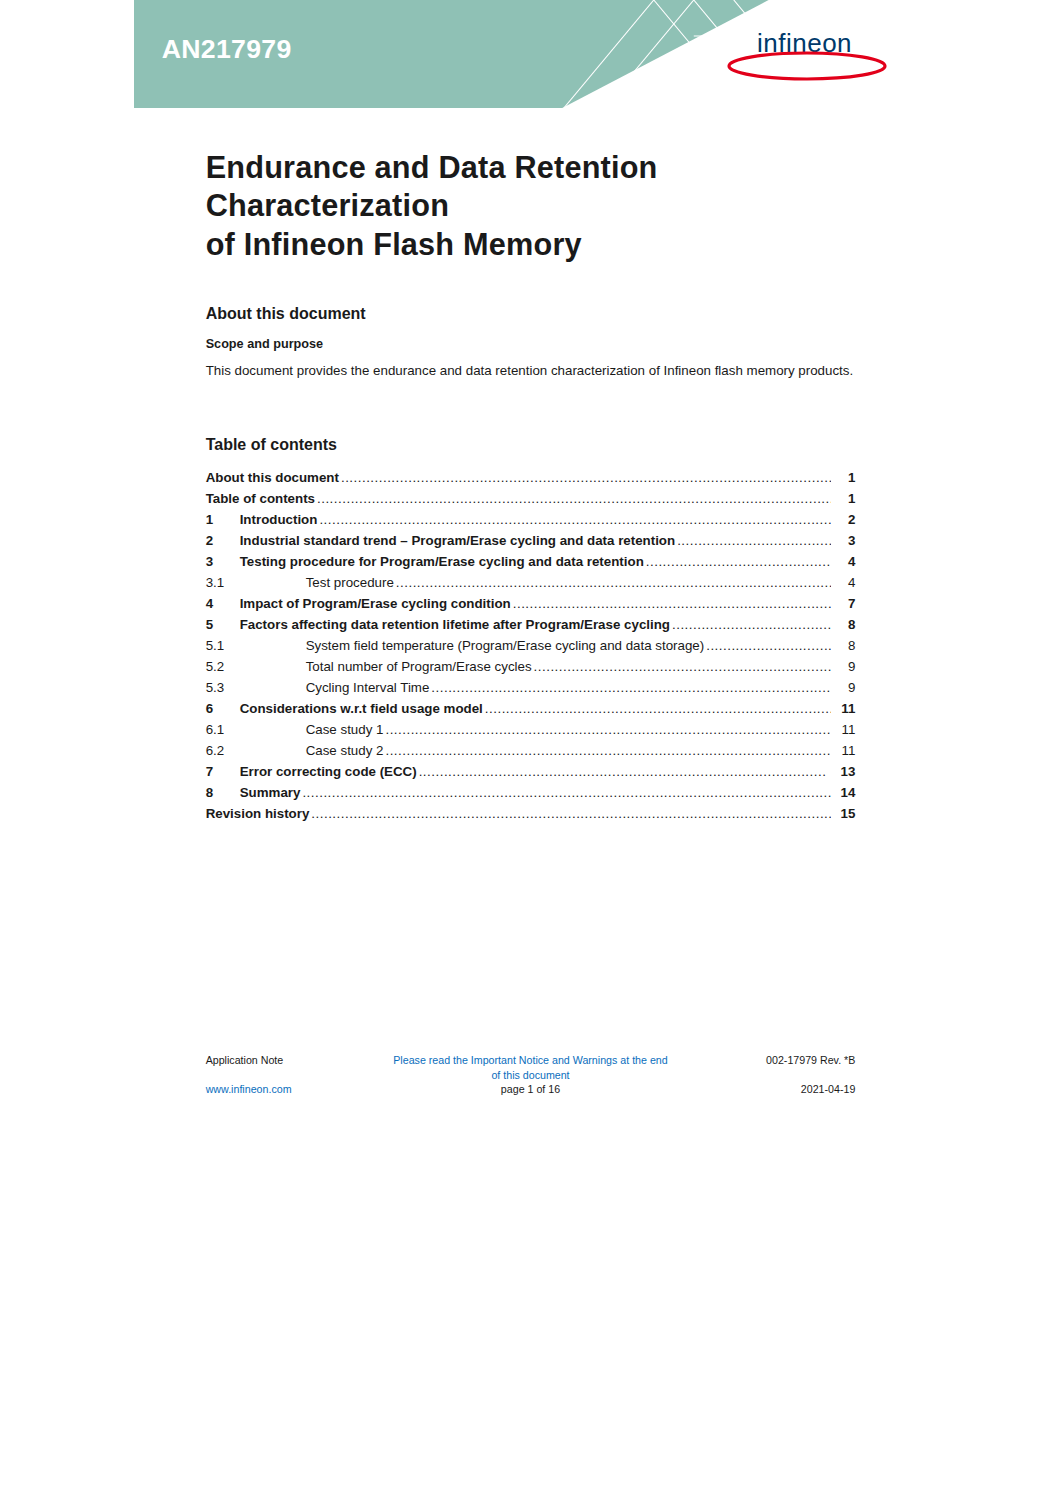AN217979
infineon
Endurance and Data Retention Characterization
of Infineon Flash Memory
About this document
Scope and purpose
This document provides the endurance and data retention characterization of Infineon flash memory products.
Table of contents
About this document .................................................................................................................................. 1
Table of contents ....................................................................................................................................... 1
1 Introduction ................................................................................................................................. 2
2 Industrial standard trend – Program/Erase cycling and data retention ......................................... 3
3 Testing procedure for Program/Erase cycling and data retention ................................................. 4
3.1 Test procedure ............................................................................................................................................. 4
4 Impact of Program/Erase cycling condition ................................................................................. 7
5 Factors affecting data retention lifetime after Program/Erase cycling ......................................... 8
5.1 System field temperature (Program/Erase cycling and data storage) ................................................. 8
5.2 Total number of Program/Erase cycles ................................................................................................. 9
5.3 Cycling Interval Time ....................................................................................................................................... 9
6 Considerations w.r.t field usage model ..................................................................................... 11
6.1 Case study 1 ..................................................................................................................................................... 11
6.2 Case study 2 ..................................................................................................................................................... 11
7 Error correcting code (ECC) ................................................................................................. 13
8 Summary ..................................................................................................................................... 14
Revision history ......................................................................................................................................... 15
| Application Note | Please read the Important Notice and Warnings at the end of this document | 002-17979 Rev. *B |
| www.infineon.com | page 1 of 16 | 2021-04-19 |